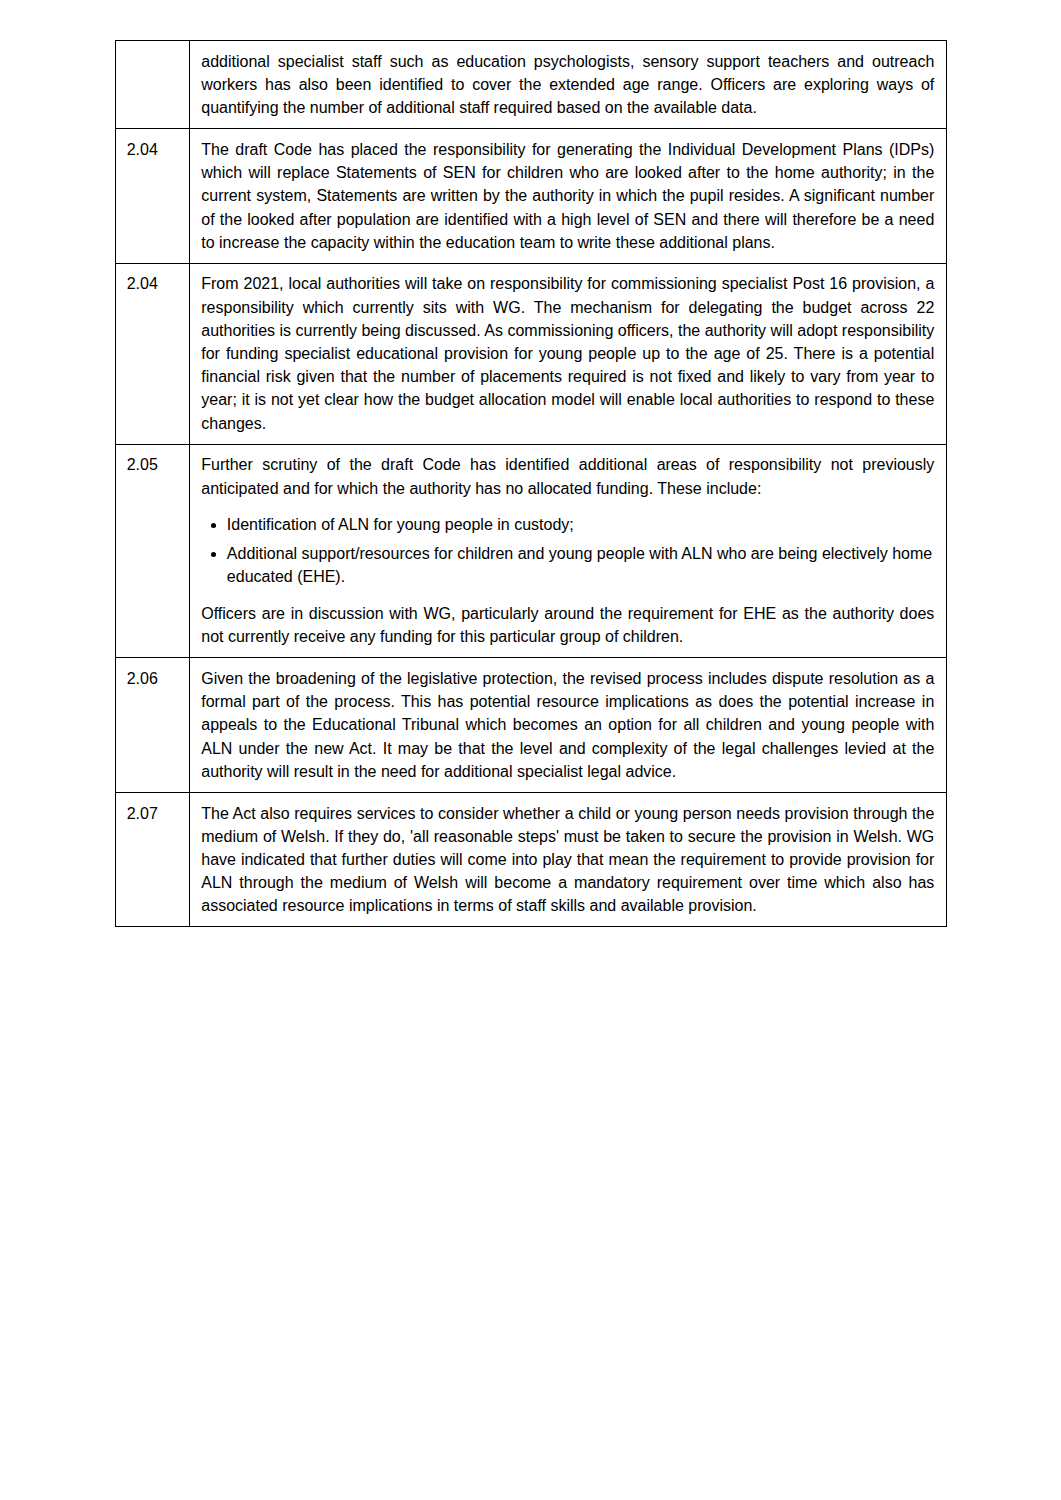| | additional specialist staff such as education psychologists, sensory support teachers and outreach workers has also been identified to cover the extended age range. Officers are exploring ways of quantifying the number of additional staff required based on the available data. |
| 2.04 | The draft Code has placed the responsibility for generating the Individual Development Plans (IDPs) which will replace Statements of SEN for children who are looked after to the home authority; in the current system, Statements are written by the authority in which the pupil resides. A significant number of the looked after population are identified with a high level of SEN and there will therefore be a need to increase the capacity within the education team to write these additional plans. |
| 2.04 | From 2021, local authorities will take on responsibility for commissioning specialist Post 16 provision, a responsibility which currently sits with WG. The mechanism for delegating the budget across 22 authorities is currently being discussed. As commissioning officers, the authority will adopt responsibility for funding specialist educational provision for young people up to the age of 25. There is a potential financial risk given that the number of placements required is not fixed and likely to vary from year to year; it is not yet clear how the budget allocation model will enable local authorities to respond to these changes. |
| 2.05 | Further scrutiny of the draft Code has identified additional areas of responsibility not previously anticipated and for which the authority has no allocated funding. These include: Identification of ALN for young people in custody; Additional support/resources for children and young people with ALN who are being electively home educated (EHE). Officers are in discussion with WG, particularly around the requirement for EHE as the authority does not currently receive any funding for this particular group of children. |
| 2.06 | Given the broadening of the legislative protection, the revised process includes dispute resolution as a formal part of the process. This has potential resource implications as does the potential increase in appeals to the Educational Tribunal which becomes an option for all children and young people with ALN under the new Act. It may be that the level and complexity of the legal challenges levied at the authority will result in the need for additional specialist legal advice. |
| 2.07 | The Act also requires services to consider whether a child or young person needs provision through the medium of Welsh. If they do, 'all reasonable steps' must be taken to secure the provision in Welsh. WG have indicated that further duties will come into play that mean the requirement to provide provision for ALN through the medium of Welsh will become a mandatory requirement over time which also has associated resource implications in terms of staff skills and available provision. |